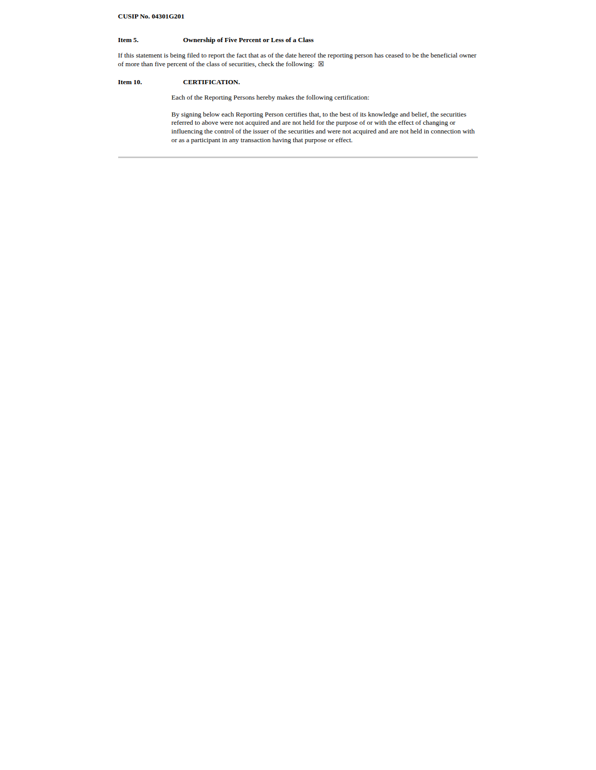CUSIP No. 04301G201
Item 5. Ownership of Five Percent or Less of a Class
If this statement is being filed to report the fact that as of the date hereof the reporting person has ceased to be the beneficial owner of more than five percent of the class of securities, check the following: ☒
Item 10. CERTIFICATION.
Each of the Reporting Persons hereby makes the following certification:
By signing below each Reporting Person certifies that, to the best of its knowledge and belief, the securities referred to above were not acquired and are not held for the purpose of or with the effect of changing or influencing the control of the issuer of the securities and were not acquired and are not held in connection with or as a participant in any transaction having that purpose or effect.